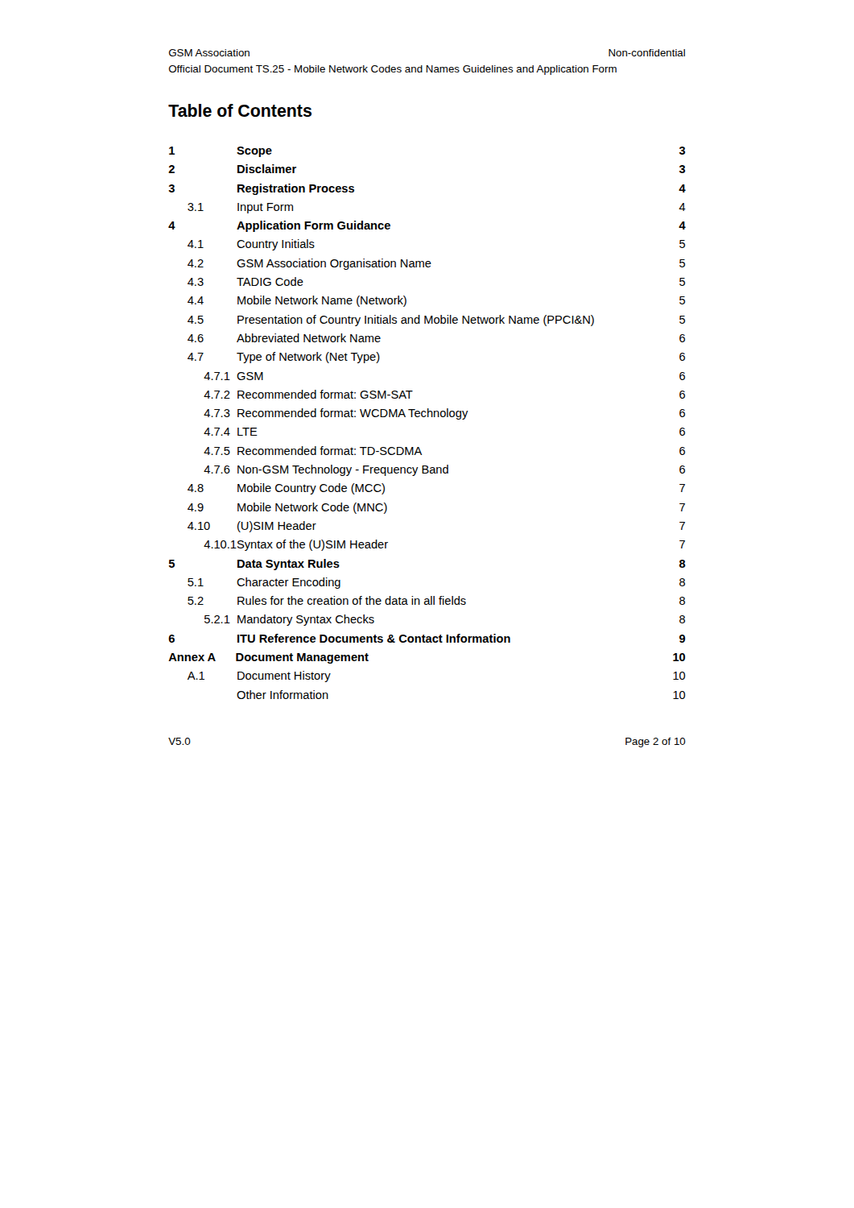GSM Association
Non-confidential
Official Document TS.25 - Mobile Network Codes and Names Guidelines and Application Form
Table of Contents
| 1 | Scope | 3 |
| 2 | Disclaimer | 3 |
| 3 | Registration Process | 4 |
| 3.1 | Input Form | 4 |
| 4 | Application Form Guidance | 4 |
| 4.1 | Country Initials | 5 |
| 4.2 | GSM Association Organisation Name | 5 |
| 4.3 | TADIG Code | 5 |
| 4.4 | Mobile Network Name (Network) | 5 |
| 4.5 | Presentation of Country Initials and Mobile Network Name (PPCI&N) | 5 |
| 4.6 | Abbreviated Network Name | 6 |
| 4.7 | Type of Network (Net Type) | 6 |
| 4.7.1 | GSM | 6 |
| 4.7.2 | Recommended format: GSM-SAT | 6 |
| 4.7.3 | Recommended format: WCDMA Technology | 6 |
| 4.7.4 | LTE | 6 |
| 4.7.5 | Recommended format: TD-SCDMA | 6 |
| 4.7.6 | Non-GSM Technology - Frequency Band | 6 |
| 4.8 | Mobile Country Code (MCC) | 7 |
| 4.9 | Mobile Network Code (MNC) | 7 |
| 4.10 | (U)SIM Header | 7 |
| 4.10.1 | Syntax of the (U)SIM Header | 7 |
| 5 | Data Syntax Rules | 8 |
| 5.1 | Character Encoding | 8 |
| 5.2 | Rules for the creation of the data in all fields | 8 |
| 5.2.1 | Mandatory Syntax Checks | 8 |
| 6 | ITU Reference Documents & Contact Information | 9 |
| Annex A Document Management | 10 |
| A.1 | Document History | 10 |
| | Other Information | 10 |
V5.0
Page 2 of 10